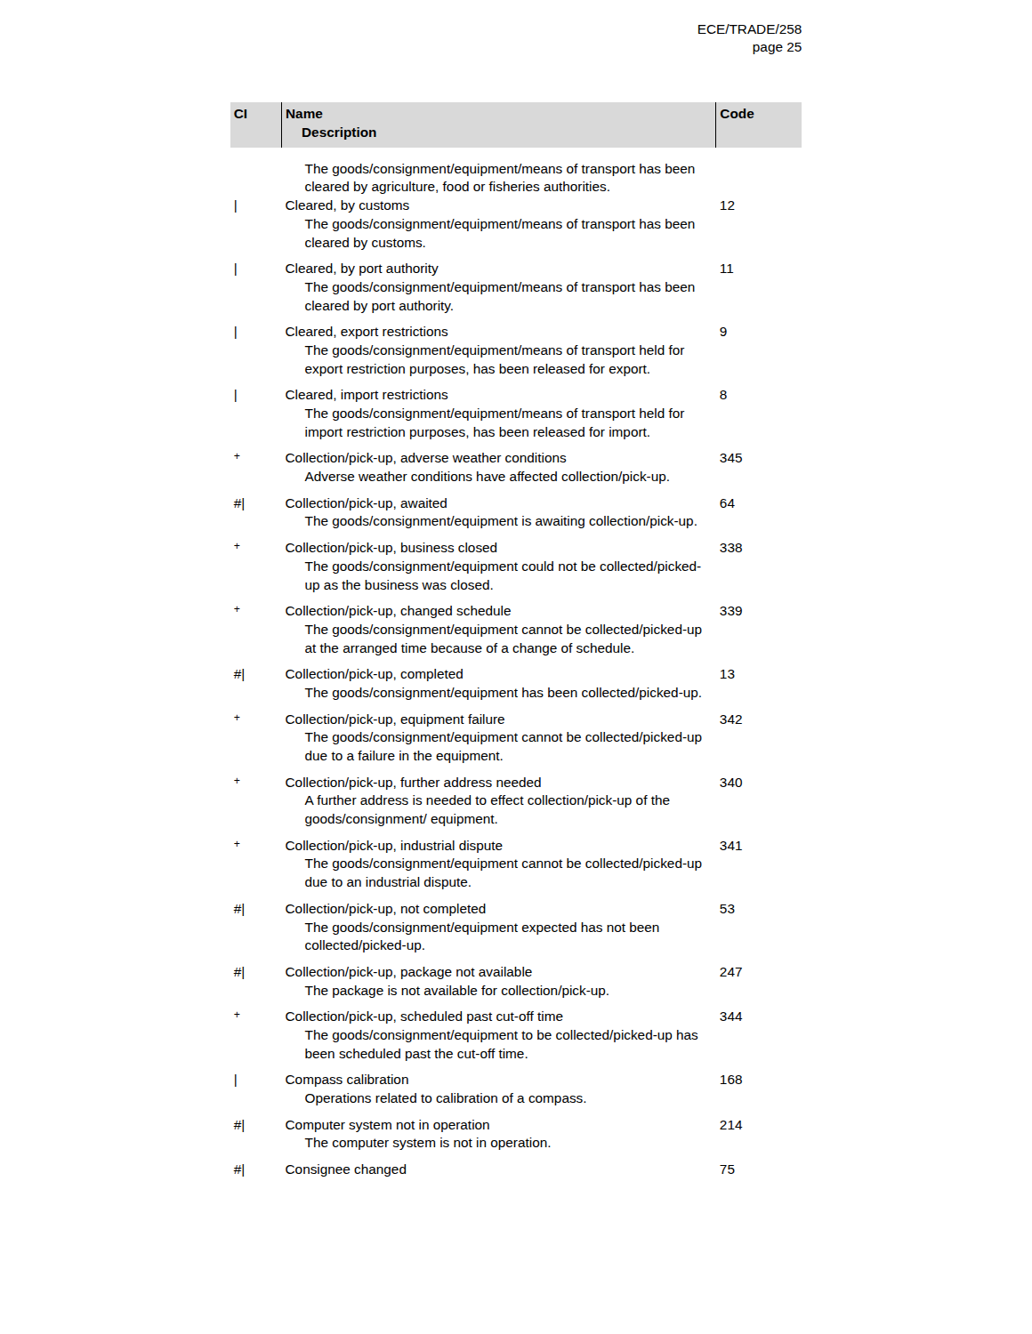ECE/TRADE/258
page 25
| CI | Name Description | Code |
| --- | --- | --- |
| | The goods/consignment/equipment/means of transport has been cleared by agriculture, food or fisheries authorities. | |
| / | Cleared, by customs The goods/consignment/equipment/means of transport has been cleared by customs. | 12 |
| / | Cleared, by port authority The goods/consignment/equipment/means of transport has been cleared by port authority. | 11 |
| / | Cleared, export restrictions The goods/consignment/equipment/means of transport held for export restriction purposes, has been released for export. | 9 |
| / | Cleared, import restrictions The goods/consignment/equipment/means of transport held for import restriction purposes, has been released for import. | 8 |
| + | Collection/pick-up, adverse weather conditions Adverse weather conditions have affected collection/pick-up. | 345 |
| #/ | Collection/pick-up, awaited The goods/consignment/equipment is awaiting collection/pick-up. | 64 |
| + | Collection/pick-up, business closed The goods/consignment/equipment could not be collected/picked-up as the business was closed. | 338 |
| + | Collection/pick-up, changed schedule The goods/consignment/equipment cannot be collected/picked-up at the arranged time because of a change of schedule. | 339 |
| #/ | Collection/pick-up, completed The goods/consignment/equipment has been collected/picked-up. | 13 |
| + | Collection/pick-up, equipment failure The goods/consignment/equipment cannot be collected/picked-up due to a failure in the equipment. | 342 |
| + | Collection/pick-up, further address needed A further address is needed to effect collection/pick-up of the goods/consignment/ equipment. | 340 |
| + | Collection/pick-up, industrial dispute The goods/consignment/equipment cannot be collected/picked-up due to an industrial dispute. | 341 |
| #/ | Collection/pick-up, not completed The goods/consignment/equipment expected has not been collected/picked-up. | 53 |
| #/ | Collection/pick-up, package not available The package is not available for collection/pick-up. | 247 |
| + | Collection/pick-up, scheduled past cut-off time The goods/consignment/equipment to be collected/picked-up has been scheduled past the cut-off time. | 344 |
| / | Compass calibration Operations related to calibration of a compass. | 168 |
| #/ | Computer system not in operation The computer system is not in operation. | 214 |
| #/ | Consignee changed | 75 |